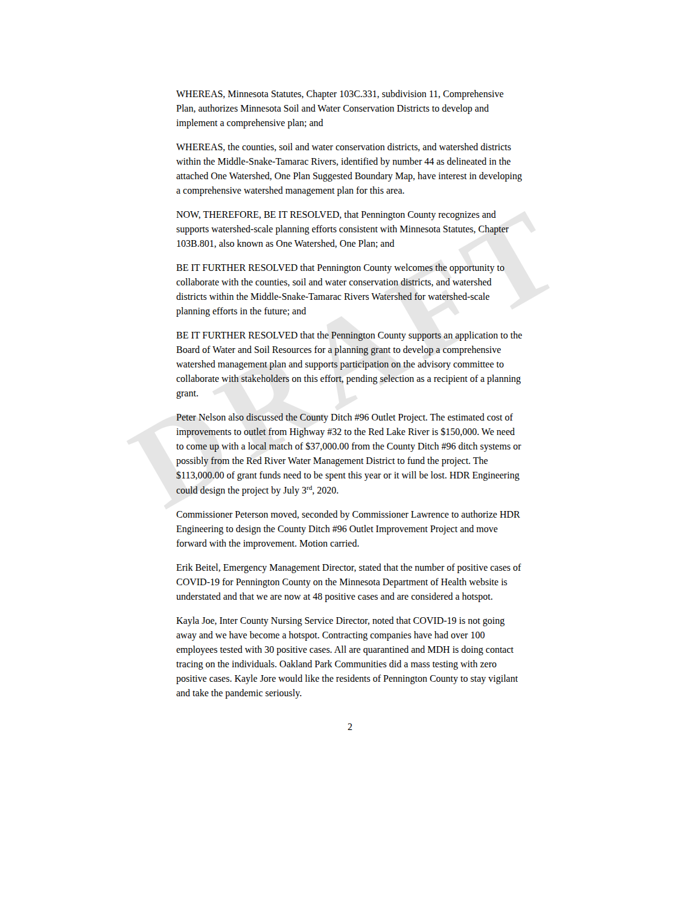DRAFT
WHEREAS, Minnesota Statutes, Chapter 103C.331, subdivision 11, Comprehensive Plan, authorizes Minnesota Soil and Water Conservation Districts to develop and implement a comprehensive plan; and
WHEREAS, the counties, soil and water conservation districts, and watershed districts within the Middle-Snake-Tamarac Rivers, identified by number 44 as delineated in the attached One Watershed, One Plan Suggested Boundary Map, have interest in developing a comprehensive watershed management plan for this area.
NOW, THEREFORE, BE IT RESOLVED, that Pennington County recognizes and supports watershed-scale planning efforts consistent with Minnesota Statutes, Chapter 103B.801, also known as One Watershed, One Plan; and
BE IT FURTHER RESOLVED that Pennington County welcomes the opportunity to collaborate with the counties, soil and water conservation districts, and watershed districts within the Middle-Snake-Tamarac Rivers Watershed for watershed-scale planning efforts in the future; and
BE IT FURTHER RESOLVED that the Pennington County supports an application to the Board of Water and Soil Resources for a planning grant to develop a comprehensive watershed management plan and supports participation on the advisory committee to collaborate with stakeholders on this effort, pending selection as a recipient of a planning grant.
Peter Nelson also discussed the County Ditch #96 Outlet Project. The estimated cost of improvements to outlet from Highway #32 to the Red Lake River is $150,000. We need to come up with a local match of $37,000.00 from the County Ditch #96 ditch systems or possibly from the Red River Water Management District to fund the project. The $113,000.00 of grant funds need to be spent this year or it will be lost. HDR Engineering could design the project by July 3rd, 2020.
Commissioner Peterson moved, seconded by Commissioner Lawrence to authorize HDR Engineering to design the County Ditch #96 Outlet Improvement Project and move forward with the improvement. Motion carried.
Erik Beitel, Emergency Management Director, stated that the number of positive cases of COVID-19 for Pennington County on the Minnesota Department of Health website is understated and that we are now at 48 positive cases and are considered a hotspot.
Kayla Joe, Inter County Nursing Service Director, noted that COVID-19 is not going away and we have become a hotspot. Contracting companies have had over 100 employees tested with 30 positive cases. All are quarantined and MDH is doing contact tracing on the individuals. Oakland Park Communities did a mass testing with zero positive cases. Kayle Jore would like the residents of Pennington County to stay vigilant and take the pandemic seriously.
2